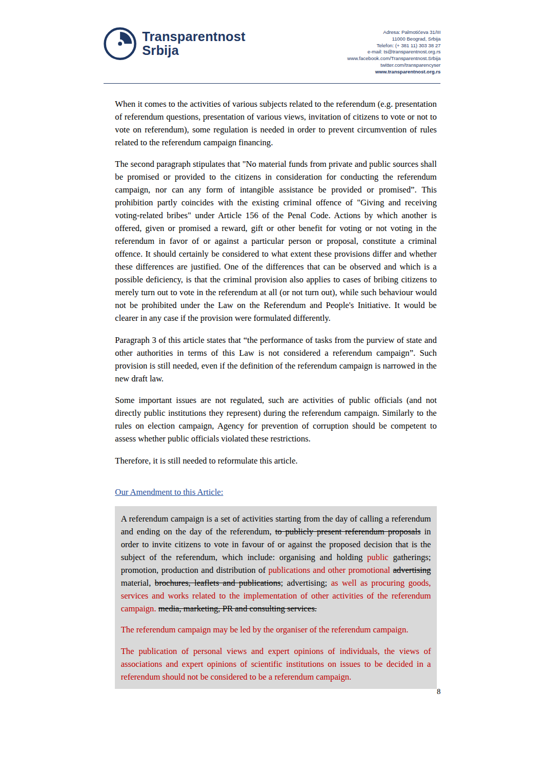Transparentnost Srbija
Adresa: Palmotićeva 31/III
11000 Beograd, Srbija
Telefon: (+ 381 11) 303 38 27
e-mail: ts@transparentnost.org.rs
www.facebook.com/Transparentnost.Srbija
twitter.com/transparencyser
www.transparentnost.org.rs
When it comes to the activities of various subjects related to the referendum (e.g. presentation of referendum questions, presentation of various views, invitation of citizens to vote or not to vote on referendum), some regulation is needed in order to prevent circumvention of rules related to the referendum campaign financing.
The second paragraph stipulates that "No material funds from private and public sources shall be promised or provided to the citizens in consideration for conducting the referendum campaign, nor can any form of intangible assistance be provided or promised”. This prohibition partly coincides with the existing criminal offence of "Giving and receiving voting-related bribes" under Article 156 of the Penal Code. Actions by which another is offered, given or promised a reward, gift or other benefit for voting or not voting in the referendum in favor of or against a particular person or proposal, constitute a criminal offence. It should certainly be considered to what extent these provisions differ and whether these differences are justified. One of the differences that can be observed and which is a possible deficiency, is that the criminal provision also applies to cases of bribing citizens to merely turn out to vote in the referendum at all (or not turn out), while such behaviour would not be prohibited under the Law on the Referendum and People's Initiative. It would be clearer in any case if the provision were formulated differently.
Paragraph 3 of this article states that “the performance of tasks from the purview of state and other authorities in terms of this Law is not considered a referendum campaign”. Such provision is still needed, even if the definition of the referendum campaign is narrowed in the new draft law.
Some important issues are not regulated, such are activities of public officials (and not directly public institutions they represent) during the referendum campaign. Similarly to the rules on election campaign, Agency for prevention of corruption should be competent to assess whether public officials violated these restrictions.
Therefore, it is still needed to reformulate this article.
Our Amendment to this Article:
A referendum campaign is a set of activities starting from the day of calling a referendum and ending on the day of the referendum, to publicly present referendum proposals in order to invite citizens to vote in favour of or against the proposed decision that is the subject of the referendum, which include: organising and holding public gatherings; promotion, production and distribution of publications and other promotional advertising material, brochures, leaflets and publications; advertising; as well as procuring goods, services and works related to the implementation of other activities of the referendum campaign. media, marketing, PR and consulting services.
The referendum campaign may be led by the organiser of the referendum campaign.
The publication of personal views and expert opinions of individuals, the views of associations and expert opinions of scientific institutions on issues to be decided in a referendum should not be considered to be a referendum campaign.
8